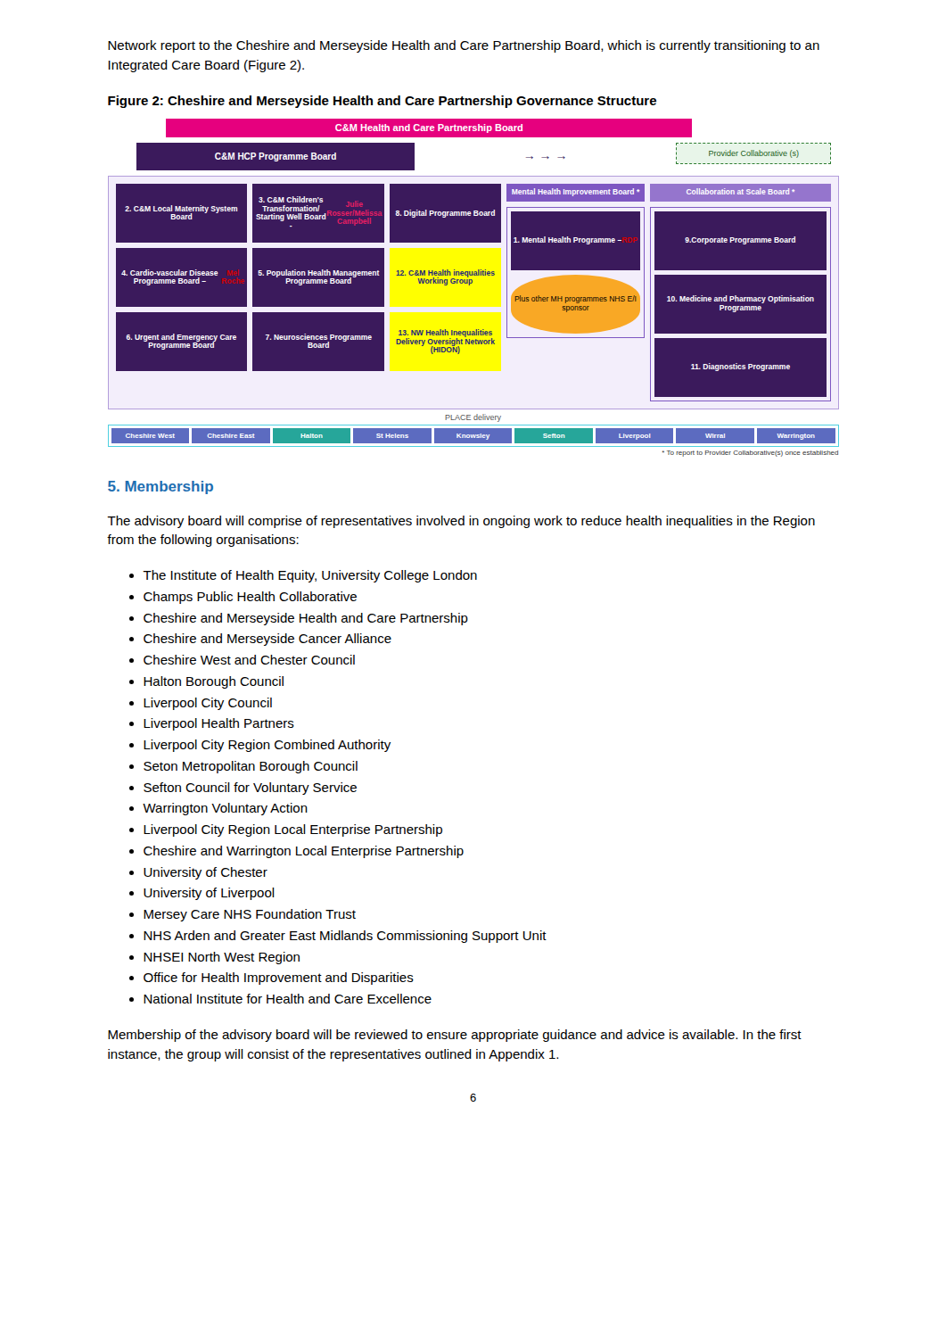Network report to the Cheshire and Merseyside Health and Care Partnership Board, which is currently transitioning to an Integrated Care Board (Figure 2).
Figure 2: Cheshire and Merseyside Health and Care Partnership Governance Structure
C&M Health and Care Partnership Board
C&M HCP Programme Board
→ → →
Provider Collaborative (s)
2. C&M Local Maternity System Board
4. Cardio-vascular Disease Programme Board – Mel Roche
6. Urgent and Emergency Care Programme Board
3. C&M Children's Transformation/ Starting Well Board - Julie Rosser/Melissa Campbell
5. Population Health Management Programme Board
7. Neurosciences Programme Board
8. Digital Programme Board
12. C&M Health inequalities Working Group
13. NW Health Inequalities Delivery Oversight Network (HIDON)
Mental Health Improvement Board *
1. Mental Health Programme – RDP
Plus other MH programmes NHS E/I sponsor
Collaboration at Scale Board *
9.Corporate Programme Board
10. Medicine and Pharmacy Optimisation Programme
11. Diagnostics Programme
PLACE delivery
Cheshire West
Cheshire East
Halton
St Helens
Knowsley
Sefton
Liverpool
Wirral
Warrington
* To report to Provider Collaborative(s) once established
5. Membership
The advisory board will comprise of representatives involved in ongoing work to reduce health inequalities in the Region from the following organisations:
The Institute of Health Equity, University College London
Champs Public Health Collaborative
Cheshire and Merseyside Health and Care Partnership
Cheshire and Merseyside Cancer Alliance
Cheshire West and Chester Council
Halton Borough Council
Liverpool City Council
Liverpool Health Partners
Liverpool City Region Combined Authority
Seton Metropolitan Borough Council
Sefton Council for Voluntary Service
Warrington Voluntary Action
Liverpool City Region Local Enterprise Partnership
Cheshire and Warrington Local Enterprise Partnership
University of Chester
University of Liverpool
Mersey Care NHS Foundation Trust
NHS Arden and Greater East Midlands Commissioning Support Unit
NHSEI North West Region
Office for Health Improvement and Disparities
National Institute for Health and Care Excellence
Membership of the advisory board will be reviewed to ensure appropriate guidance and advice is available. In the first instance, the group will consist of the representatives outlined in Appendix 1.
6